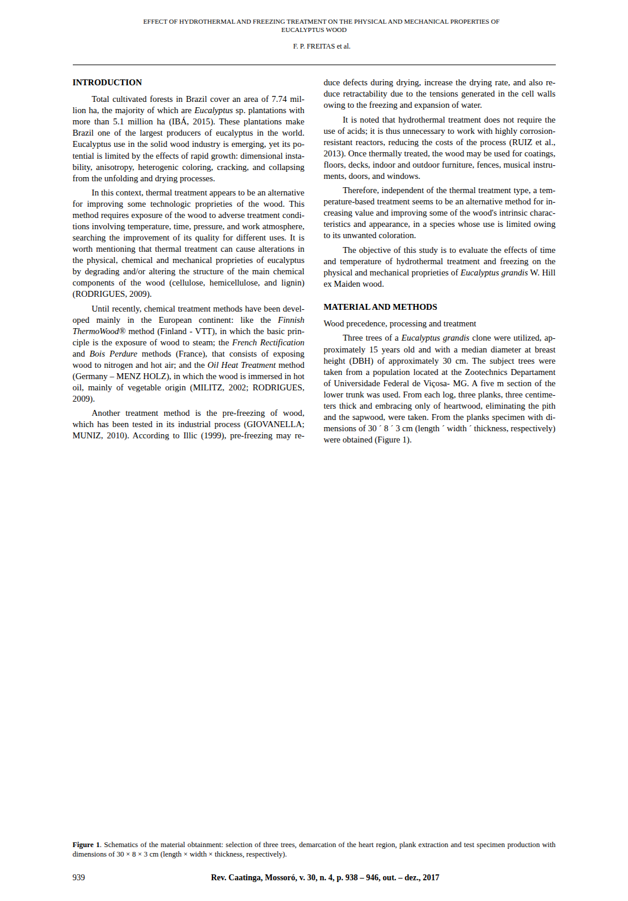Effect of hydrothermal and freezing treatment on the physical and mechanical properties of eucalyptus wood
F. P. FREITAS et al.
INTRODUCTION
Total cultivated forests in Brazil cover an area of 7.74 million ha, the majority of which are Eucalyptus sp. plantations with more than 5.1 million ha (IBÁ, 2015). These plantations make Brazil one of the largest producers of eucalyptus in the world. Eucalyptus use in the solid wood industry is emerging, yet its potential is limited by the effects of rapid growth: dimensional instability, anisotropy, heterogenic coloring, cracking, and collapsing from the unfolding and drying processes.
In this context, thermal treatment appears to be an alternative for improving some technologic proprieties of the wood. This method requires exposure of the wood to adverse treatment conditions involving temperature, time, pressure, and work atmosphere, searching the improvement of its quality for different uses. It is worth mentioning that thermal treatment can cause alterations in the physical, chemical and mechanical proprieties of eucalyptus by degrading and/or altering the structure of the main chemical components of the wood (cellulose, hemicellulose, and lignin) (RODRIGUES, 2009).
Until recently, chemical treatment methods have been developed mainly in the European continent: like the Finnish ThermoWood® method (Finland - VTT), in which the basic principle is the exposure of wood to steam; the French Rectification and Bois Perdure methods (France), that consists of exposing wood to nitrogen and hot air; and the Oil Heat Treatment method (Germany – MENZ HOLZ), in which the wood is immersed in hot oil, mainly of vegetable origin (MILITZ, 2002; RODRIGUES, 2009).
Another treatment method is the pre-freezing of wood, which has been tested in its industrial process (GIOVANELLA; MUNIZ, 2010). According to Illic (1999), pre-freezing may reduce defects during drying, increase the drying rate, and also reduce retractability due to the tensions generated in the cell walls owing to the freezing and expansion of water.
It is noted that hydrothermal treatment does not require the use of acids; it is thus unnecessary to work with highly corrosion-resistant reactors, reducing the costs of the process (RUIZ et al., 2013). Once thermally treated, the wood may be used for coatings, floors, decks, indoor and outdoor furniture, fences, musical instruments, doors, and windows.
Therefore, independent of the thermal treatment type, a temperature-based treatment seems to be an alternative method for increasing value and improving some of the wood's intrinsic characteristics and appearance, in a species whose use is limited owing to its unwanted coloration.
The objective of this study is to evaluate the effects of time and temperature of hydrothermal treatment and freezing on the physical and mechanical proprieties of Eucalyptus grandis W. Hill ex Maiden wood.
MATERIAL AND METHODS
Wood precedence, processing and treatment
Three trees of a Eucalyptus grandis clone were utilized, approximately 15 years old and with a median diameter at breast height (DBH) of approximately 30 cm. The subject trees were taken from a population located at the Zootechnics Departament of Universidade Federal de Viçosa- MG. A five m section of the lower trunk was used. From each log, three planks, three centimeters thick and embracing only of heartwood, eliminating the pith and the sapwood, were taken. From the planks specimen with dimensions of 30 ´ 8 ´ 3 cm (length ´ width ´ thickness, respectively) were obtained (Figure 1).
Figure 1. Schematics of the material obtainment: selection of three trees, demarcation of the heart region, plank extraction and test specimen production with dimensions of 30 × 8 × 3 cm (length × width × thickness, respectively).
939 Rev. Caatinga, Mossoró, v. 30, n. 4, p. 938 – 946, out. – dez., 2017